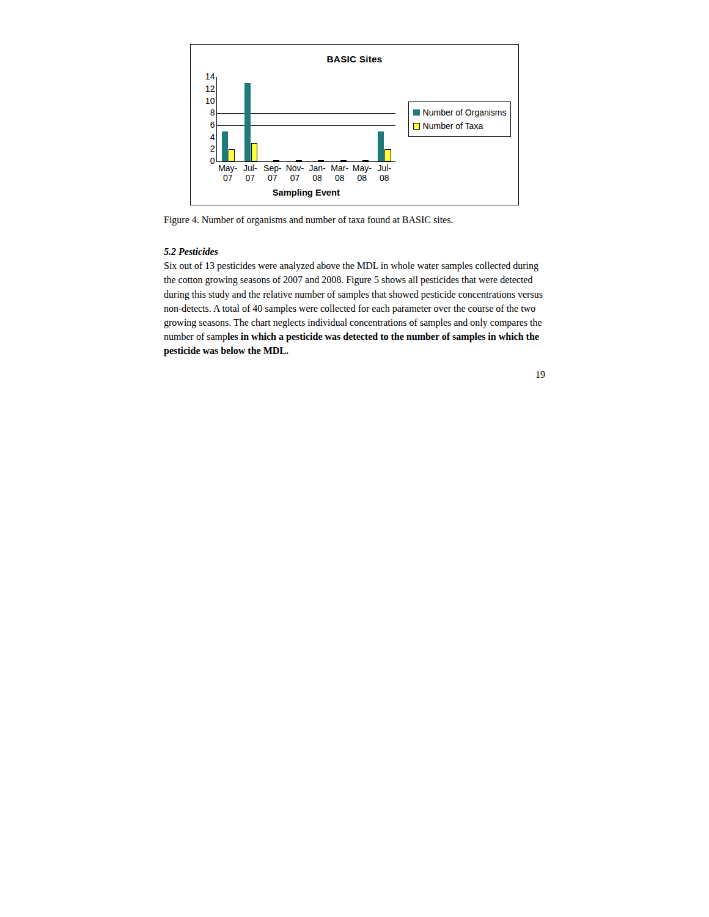BASIC Sites
14
12
10
8
6
4
2
0
May-
07
Jul-
07
Sep-
07
Nov-
07
Jan-
08
Mar-
08
May-
08
Jul-
08
Sampling Event
Number of Organisms
Number of Taxa
Figure 4. Number of organisms and number of taxa found at BASIC sites.
5.2 Pesticides
Six out of 13 pesticides were analyzed above the MDL in whole water samples collected during the cotton growing seasons of 2007 and 2008. Figure 5 shows all pesticides that were detected during this study and the relative number of samples that showed pesticide concentrations versus non-detects. A total of 40 samples were collected for each parameter over the course of the two growing seasons. The chart neglects individual concentrations of samples and only compares the number of samples in which a pesticide was detected to the number of samples in which the pesticide was below the MDL.
19